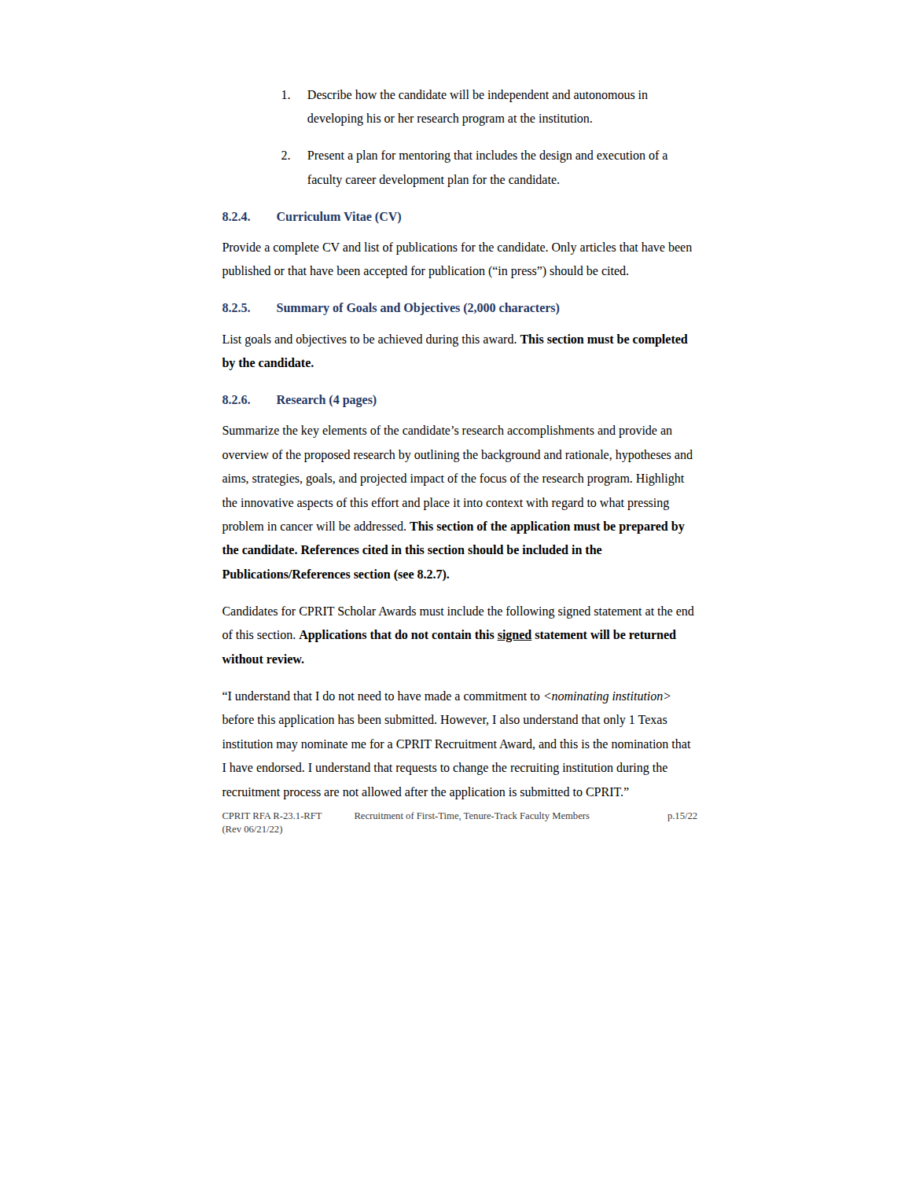Describe how the candidate will be independent and autonomous in developing his or her research program at the institution.
Present a plan for mentoring that includes the design and execution of a faculty career development plan for the candidate.
8.2.4. Curriculum Vitae (CV)
Provide a complete CV and list of publications for the candidate. Only articles that have been published or that have been accepted for publication (“in press”) should be cited.
8.2.5. Summary of Goals and Objectives (2,000 characters)
List goals and objectives to be achieved during this award. This section must be completed by the candidate.
8.2.6. Research (4 pages)
Summarize the key elements of the candidate’s research accomplishments and provide an overview of the proposed research by outlining the background and rationale, hypotheses and aims, strategies, goals, and projected impact of the focus of the research program. Highlight the innovative aspects of this effort and place it into context with regard to what pressing problem in cancer will be addressed. This section of the application must be prepared by the candidate. References cited in this section should be included in the Publications/References section (see 8.2.7).
Candidates for CPRIT Scholar Awards must include the following signed statement at the end of this section. Applications that do not contain this signed statement will be returned without review.
“I understand that I do not need to have made a commitment to <nominating institution> before this application has been submitted. However, I also understand that only 1 Texas institution may nominate me for a CPRIT Recruitment Award, and this is the nomination that I have endorsed. I understand that requests to change the recruiting institution during the recruitment process are not allowed after the application is submitted to CPRIT.”
| CPRIT RFA R-23.1-RFT (Rev 06/21/22) | Recruitment of First-Time, Tenure-Track Faculty Members | p.15/22 |